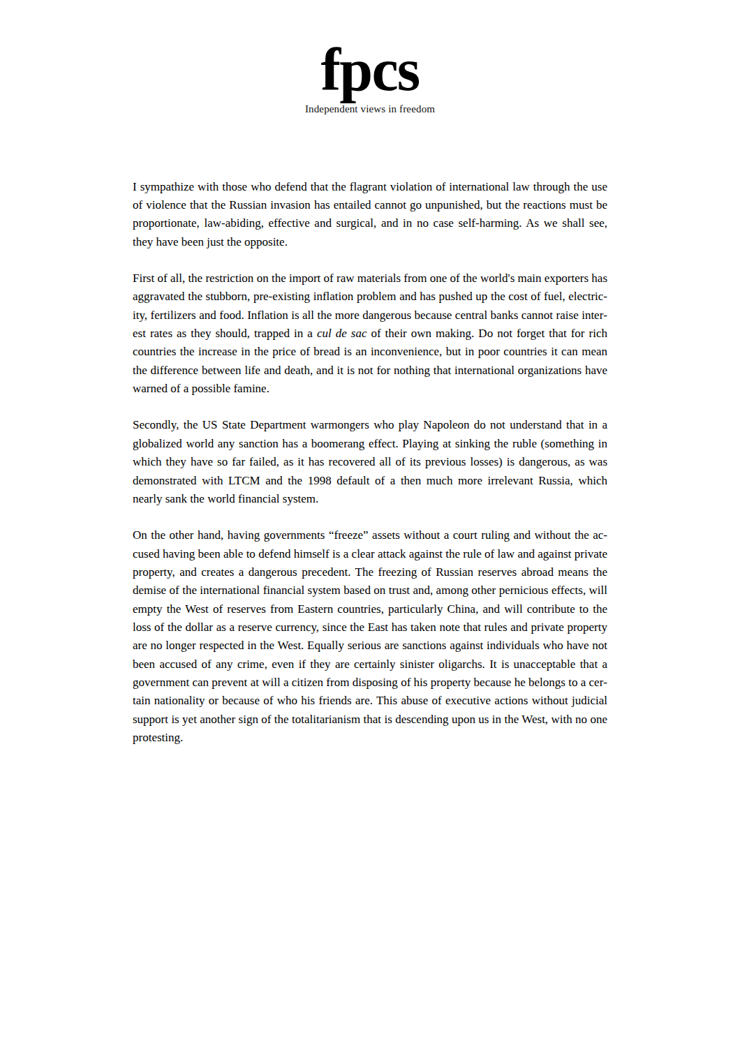fpcs
Independent views in freedom
I sympathize with those who defend that the flagrant violation of international law through the use of violence that the Russian invasion has entailed cannot go unpunished, but the reactions must be proportionate, law-abiding, effective and surgical, and in no case self-harming. As we shall see, they have been just the opposite.
First of all, the restriction on the import of raw materials from one of the world's main exporters has aggravated the stubborn, pre-existing inflation problem and has pushed up the cost of fuel, electricity, fertilizers and food. Inflation is all the more dangerous because central banks cannot raise interest rates as they should, trapped in a cul de sac of their own making. Do not forget that for rich countries the increase in the price of bread is an inconvenience, but in poor countries it can mean the difference between life and death, and it is not for nothing that international organizations have warned of a possible famine.
Secondly, the US State Department warmongers who play Napoleon do not understand that in a globalized world any sanction has a boomerang effect. Playing at sinking the ruble (something in which they have so far failed, as it has recovered all of its previous losses) is dangerous, as was demonstrated with LTCM and the 1998 default of a then much more irrelevant Russia, which nearly sank the world financial system.
On the other hand, having governments “freeze” assets without a court ruling and without the accused having been able to defend himself is a clear attack against the rule of law and against private property, and creates a dangerous precedent. The freezing of Russian reserves abroad means the demise of the international financial system based on trust and, among other pernicious effects, will empty the West of reserves from Eastern countries, particularly China, and will contribute to the loss of the dollar as a reserve currency, since the East has taken note that rules and private property are no longer respected in the West. Equally serious are sanctions against individuals who have not been accused of any crime, even if they are certainly sinister oligarchs. It is unacceptable that a government can prevent at will a citizen from disposing of his property because he belongs to a certain nationality or because of who his friends are. This abuse of executive actions without judicial support is yet another sign of the totalitarianism that is descending upon us in the West, with no one protesting.